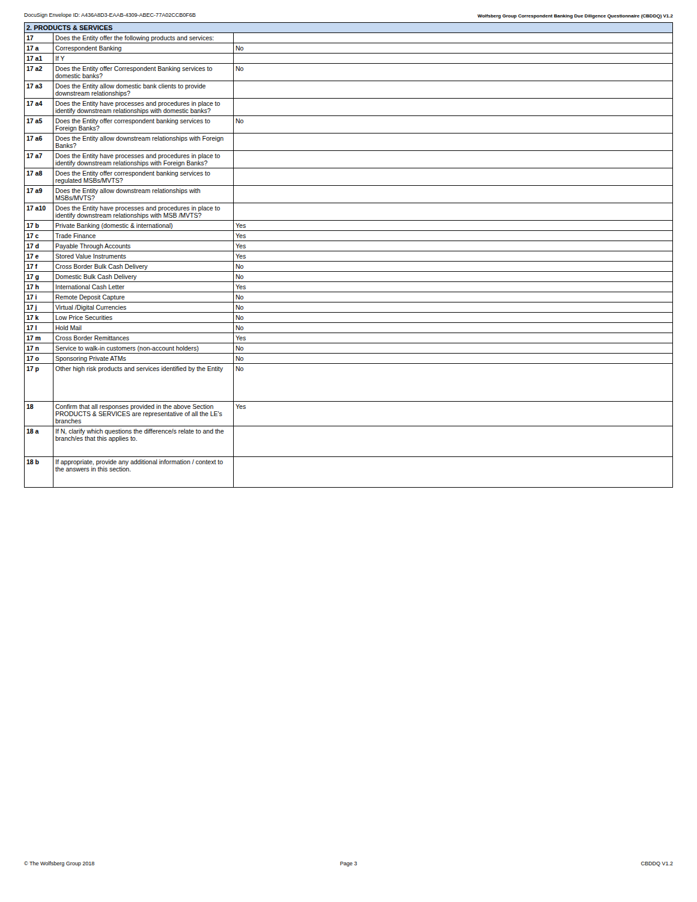DocuSign Envelope ID: A436A8D3-EAAB-4309-ABEC-77A02CCB0F6B
Wolfsberg Group Correspondent Banking Due Diligence Questionnaire (CBDDQ) V1.2
| 2. PRODUCTS & SERVICES |
| 17 | Does the Entity offer the following products and services: | |
| 17 a | Correspondent Banking | No |
| 17 a1 | If Y | |
| 17 a2 | Does the Entity offer Correspondent Banking services to domestic banks? | No |
| 17 a3 | Does the Entity allow domestic bank clients to provide downstream relationships? | |
| 17 a4 | Does the Entity have processes and procedures in place to identify downstream relationships with domestic banks? | |
| 17 a5 | Does the Entity offer correspondent banking services to Foreign Banks? | No |
| 17 a6 | Does the Entity allow downstream relationships with Foreign Banks? | |
| 17 a7 | Does the Entity have processes and procedures in place to identify downstream relationships with Foreign Banks? | |
| 17 a8 | Does the Entity offer correspondent banking services to regulated MSBs/MVTS? | |
| 17 a9 | Does the Entity allow downstream relationships with MSBs/MVTS? | |
| 17 a10 | Does the Entity have processes and procedures in place to identify downstream relationships with MSB /MVTS? | |
| 17 b | Private Banking (domestic & international) | Yes |
| 17 c | Trade Finance | Yes |
| 17 d | Payable Through Accounts | Yes |
| 17 e | Stored Value Instruments | Yes |
| 17 f | Cross Border Bulk Cash Delivery | No |
| 17 g | Domestic Bulk Cash Delivery | No |
| 17 h | International Cash Letter | Yes |
| 17 i | Remote Deposit Capture | No |
| 17 j | Virtual /Digital Currencies | No |
| 17 k | Low Price Securities | No |
| 17 l | Hold Mail | No |
| 17 m | Cross Border Remittances | Yes |
| 17 n | Service to walk-in customers (non-account holders) | No |
| 17 o | Sponsoring Private ATMs | No |
| 17 p | Other high risk products and services identified by the Entity | No |
| 18 | Confirm that all responses provided in the above Section PRODUCTS & SERVICES are representative of all the LE's branches | Yes |
| 18 a | If N, clarify which questions the difference/s relate to and the branch/es that this applies to. | |
| 18 b | If appropriate, provide any additional information / context to the answers in this section. | |
© The Wolfsberg Group 2018
Page 3
CBDDQ V1.2